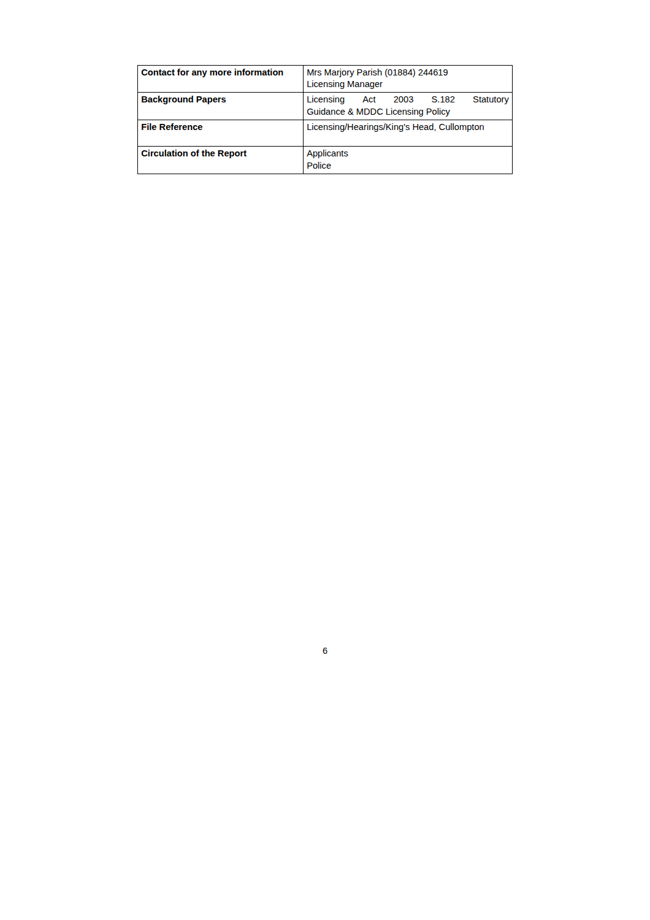| Contact for any more information | Mrs Marjory Parish (01884) 244619 Licensing Manager |
| Background Papers | Licensing Act 2003 S.182 Statutory Guidance & MDDC Licensing Policy |
| File Reference | Licensing/Hearings/King's Head, Cullompton |
| Circulation of the Report | Applicants Police |
6